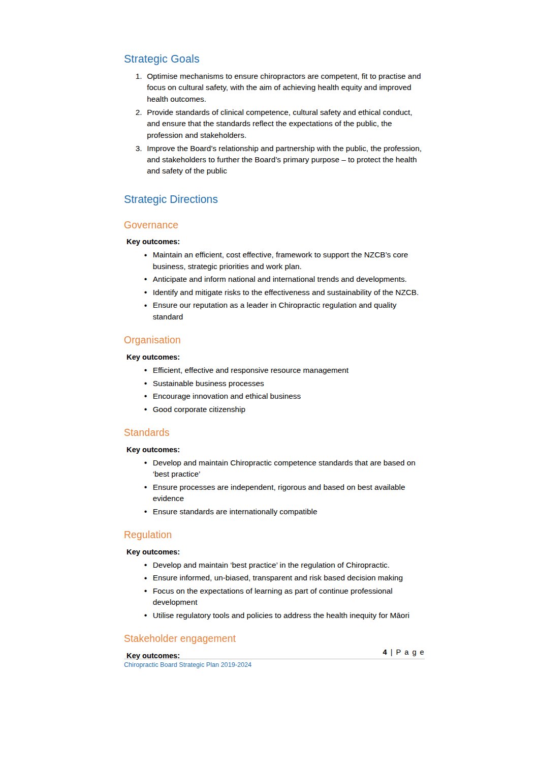Strategic Goals
Optimise mechanisms to ensure chiropractors are competent, fit to practise and focus on cultural safety, with the aim of achieving health equity and improved health outcomes.
Provide standards of clinical competence, cultural safety and ethical conduct, and ensure that the standards reflect the expectations of the public, the profession and stakeholders.
Improve the Board’s relationship and partnership with the public, the profession, and stakeholders to further the Board’s primary purpose – to protect the health and safety of the public
Strategic Directions
Governance
Key outcomes:
Maintain an efficient, cost effective, framework to support the NZCB’s core business, strategic priorities and work plan.
Anticipate and inform national and international trends and developments.
Identify and mitigate risks to the effectiveness and sustainability of the NZCB.
Ensure our reputation as a leader in Chiropractic regulation and quality standard
Organisation
Key outcomes:
Efficient, effective and responsive resource management
Sustainable business processes
Encourage innovation and ethical business
Good corporate citizenship
Standards
Key outcomes:
Develop and maintain Chiropractic competence standards that are based on ‘best practice’
Ensure processes are independent, rigorous and based on best available evidence
Ensure standards are internationally compatible
Regulation
Key outcomes:
Develop and maintain ‘best practice’ in the regulation of Chiropractic.
Ensure informed, un-biased, transparent and risk based decision making
Focus on the expectations of learning as part of continue professional development
Utilise regulatory tools and policies to address the health inequity for Māori
Stakeholder engagement
Key outcomes:
4 | P a g e
Chiropractic Board Strategic Plan 2019-2024